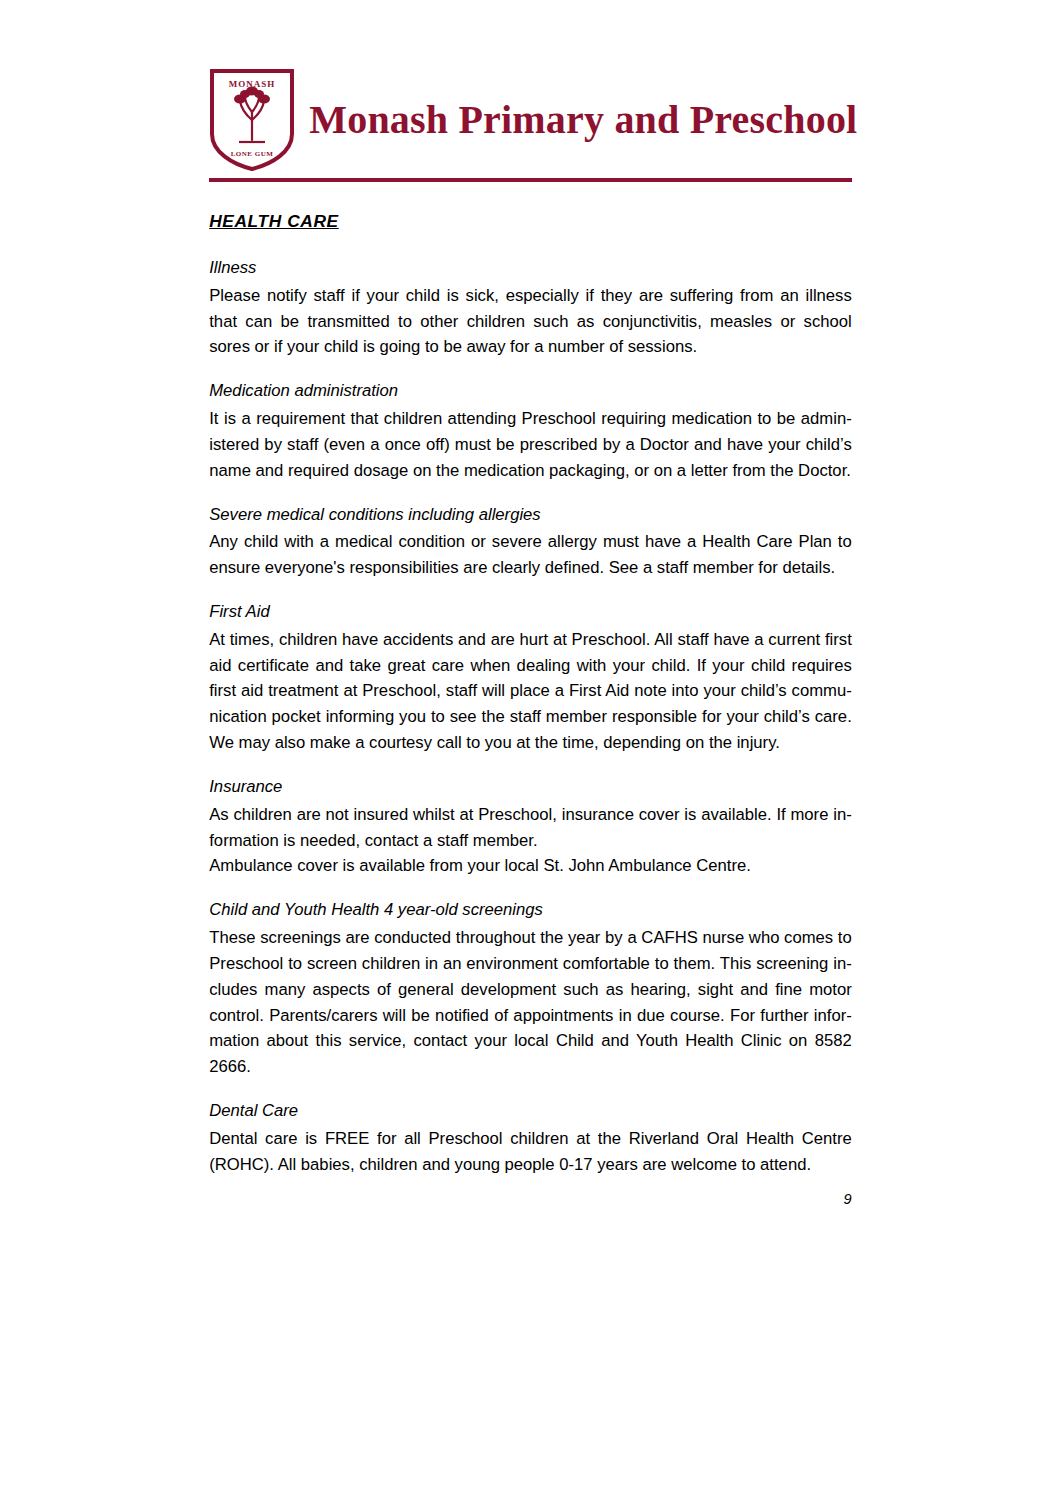MONASH LONE GUM
Monash Primary and Preschool
Health Care
Illness
Please notify staff if your child is sick, especially if they are suffering from an illness that can be transmitted to other children such as conjunctivitis, measles or school sores or if your child is going to be away for a number of sessions.
Medication administration
It is a requirement that children attending Preschool requiring medication to be administered by staff (even a once off) must be prescribed by a Doctor and have your child’s name and required dosage on the medication packaging, or on a letter from the Doctor.
Severe medical conditions including allergies
Any child with a medical condition or severe allergy must have a Health Care Plan to ensure everyone's responsibilities are clearly defined. See a staff member for details.
First Aid
At times, children have accidents and are hurt at Preschool. All staff have a current first aid certificate and take great care when dealing with your child. If your child requires first aid treatment at Preschool, staff will place a First Aid note into your child’s communication pocket informing you to see the staff member responsible for your child’s care. We may also make a courtesy call to you at the time, depending on the injury.
Insurance
As children are not insured whilst at Preschool, insurance cover is available. If more information is needed, contact a staff member.
Ambulance cover is available from your local St. John Ambulance Centre.
Child and Youth Health 4 year-old screenings
These screenings are conducted throughout the year by a CAFHS nurse who comes to Preschool to screen children in an environment comfortable to them. This screening includes many aspects of general development such as hearing, sight and fine motor control. Parents/carers will be notified of appointments in due course. For further information about this service, contact your local Child and Youth Health Clinic on 8582 2666.
Dental Care
Dental care is FREE for all Preschool children at the Riverland Oral Health Centre (ROHC). All babies, children and young people 0-17 years are welcome to attend.
9